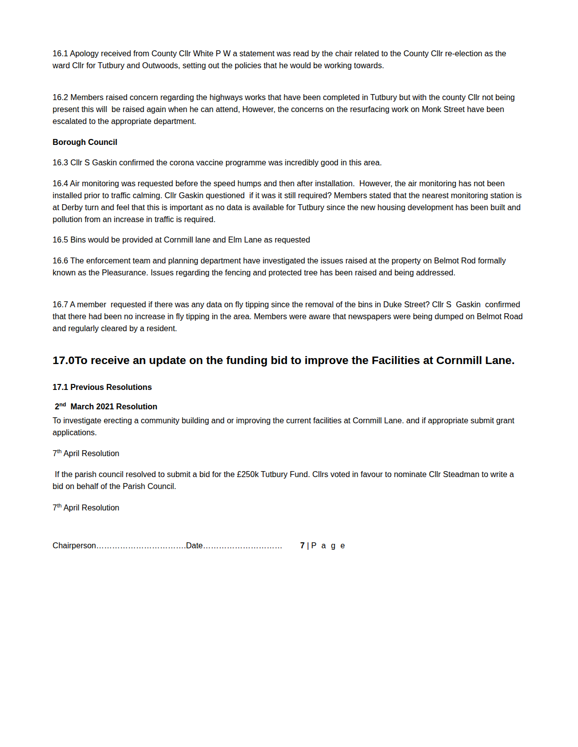16.1 Apology received from County Cllr White P W a statement was read by the chair related to the County Cllr re-election as the ward Cllr for Tutbury and Outwoods, setting out the policies that he would be working towards.
16.2 Members raised concern regarding the highways works that have been completed in Tutbury but with the county Cllr not being present this will be raised again when he can attend, However, the concerns on the resurfacing work on Monk Street have been escalated to the appropriate department.
Borough Council
16.3 Cllr S Gaskin confirmed the corona vaccine programme was incredibly good in this area.
16.4 Air monitoring was requested before the speed humps and then after installation. However, the air monitoring has not been installed prior to traffic calming. Cllr Gaskin questioned if it was it still required? Members stated that the nearest monitoring station is at Derby turn and feel that this is important as no data is available for Tutbury since the new housing development has been built and pollution from an increase in traffic is required.
16.5 Bins would be provided at Cornmill lane and Elm Lane as requested
16.6 The enforcement team and planning department have investigated the issues raised at the property on Belmot Rod formally known as the Pleasurance. Issues regarding the fencing and protected tree has been raised and being addressed.
16.7 A member requested if there was any data on fly tipping since the removal of the bins in Duke Street? Cllr S Gaskin confirmed that there had been no increase in fly tipping in the area. Members were aware that newspapers were being dumped on Belmot Road and regularly cleared by a resident.
17.0To receive an update on the funding bid to improve the Facilities at Cornmill Lane.
17.1 Previous Resolutions
2nd March 2021 Resolution
To investigate erecting a community building and or improving the current facilities at Cornmill Lane. and if appropriate submit grant applications.
7th April Resolution
If the parish council resolved to submit a bid for the £250k Tutbury Fund. Cllrs voted in favour to nominate Cllr Steadman to write a bid on behalf of the Parish Council.
7th April Resolution
Chairperson…………………………….Date………………………… 7 | P a g e